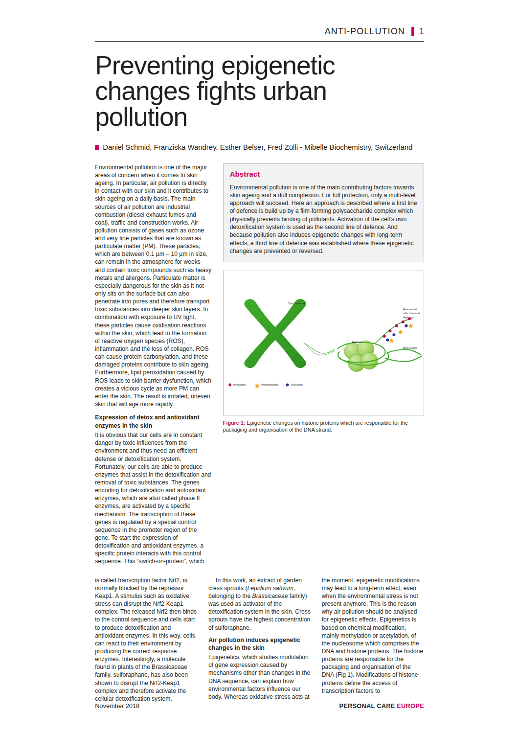ANTI-POLLUTION 1
Preventing epigenetic
changes fights urban pollution
Daniel Schmid, Franziska Wandrey, Esther Belser, Fred Zülli - Mibelle Biochemistry, Switzerland
Environmental pollution is one of the major areas of concern when it comes to skin ageing. In particular, air pollution is directly in contact with our skin and it contributes to skin ageing on a daily basis. The main sources of air pollution are industrial combustion (diesel exhaust fumes and coal), traffic and construction works. Air pollution consists of gases such as ozone and very fine particles that are known as particulate matter (PM). These particles, which are between 0.1 µm – 10 µm in size, can remain in the atmosphere for weeks and contain toxic compounds such as heavy metals and allergens. Particulate matter is especially dangerous for the skin as it not only sits on the surface but can also penetrate into pores and therefore transport toxic substances into deeper skin layers. In combination with exposure to UV light, these particles cause oxidisation reactions within the skin, which lead to the formation of reactive oxygen species (ROS), inflammation and the loss of collagen. ROS can cause protein carbonylation, and these damaged proteins contribute to skin ageing. Furthermore, lipid peroxidation caused by ROS leads to skin barrier dysfunction, which creates a vicious cycle as more PM can enter the skin. The result is irritated, uneven skin that will age more rapidly.
Expression of detox and antioxidant enzymes in the skin
It is obvious that our cells are in constant danger by toxic influences from the environment and thus need an efficient defense or detoxification system. Fortunately, our cells are able to produce enzymes that assist in the detoxification and removal of toxic substances. The genes encoding for detoxification and antioxidant enzymes, which are also called phase II enzymes, are activated by a specific mechanism. The transcription of these genes is regulated by a special control sequence in the promoter region of the gene. To start the expression of detoxification and antioxidant enzymes, a specific protein interacts with this control sequence. This “switch-on-protein”, which
Abstract
Environmental pollution is one of the main contributing factors towards skin ageing and a dull complexion. For full protection, only a multi-level approach will succeed. Here an approach is described where a first line of defence is build up by a film-forming polysaccharide complex which physically prevents binding of pollutants. Activation of the cell’s own detoxification system is used as the second line of defence. And because pollution also induces epigenetic changes with long-term effects, a third line of defence was established where these epigenetic changes are prevented or reversed.
Chromosome Histone Histone tail with chemical tags DNA strand Methylation Phosphorylation Acetylation
Figure 1: Epigenetic changes on histone proteins which are responsible for the packaging and organisation of the DNA strand.
is called transcription factor Nrf2, is normally blocked by the repressor Keap1. A stimulus such as oxidative stress can disrupt the Nrf2-Keap1 complex. The released Nrf2 then binds to the control sequence and cells start to produce detoxification and antioxidant enzymes. In this way, cells can react to their environment by producing the correct response enzymes. Interestingly, a molecule found in plants of the Brassicaceae family, sulforaphane, has also been shown to disrupt the Nrf2-Keap1 complex and therefore activate the cellular detoxification system.
In this work, an extract of garden cress sprouts (Lepidium sativum, belonging to the Brassicaceae family) was used as activator of the detoxification system in the skin. Cress sprouts have the highest concentration of sulforaphane.
Air pollution induces epigenetic changes in the skin
Epigenetics, which studies modulation of gene expression caused by mechanisms other than changes in the DNA sequence, can explain how environmental factors influence our body. Whereas oxidative stress acts at the moment, epigenetic modifications may lead to a long-term effect, even when the environmental stress is not present anymore. This is the reason why air pollution should be analysed for epigenetic effects. Epigenetics is based on chemical modification, mainly methylation or acetylation, of the nucleosome which comprises the DNA and histone proteins. The histone proteins are responsible for the packaging and organisation of the DNA (Fig 1). Modifications of histone proteins define the access of transcription factors to
November 2018 PERSONAL CARE EUROPE